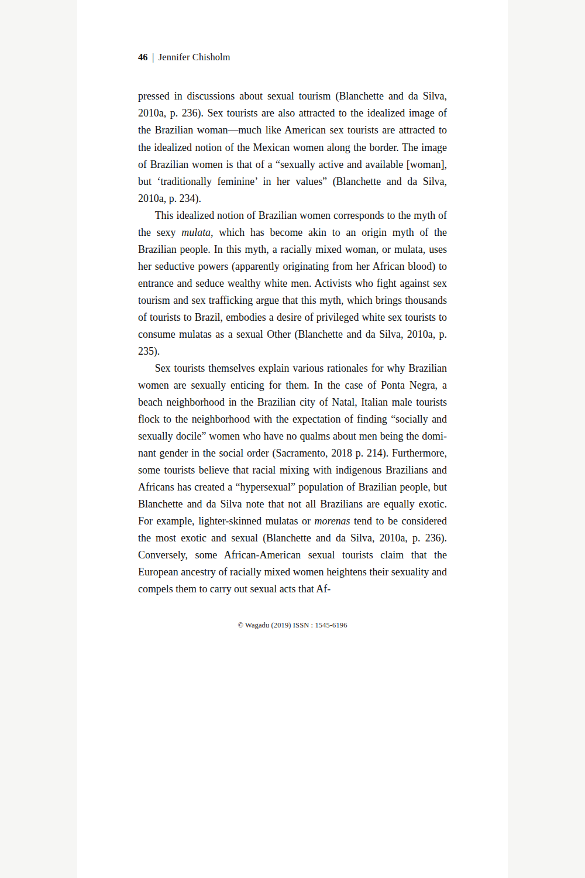46|Jennifer Chisholm
pressed in discussions about sexual tourism (Blanchette and da Silva, 2010a, p. 236). Sex tourists are also attracted to the idealized image of the Brazilian woman—much like American sex tourists are attracted to the idealized notion of the Mexican women along the border. The image of Brazilian women is that of a “sexually active and available [woman], but ‘traditionally feminine’ in her values” (Blanchette and da Silva, 2010a, p. 234).
This idealized notion of Brazilian women corresponds to the myth of the sexy mulata, which has become akin to an origin myth of the Brazilian people. In this myth, a racially mixed woman, or mulata, uses her seductive powers (apparently originating from her African blood) to entrance and seduce wealthy white men. Activists who fight against sex tourism and sex trafficking argue that this myth, which brings thousands of tourists to Brazil, embodies a desire of privileged white sex tourists to consume mulatas as a sexual Other (Blanchette and da Silva, 2010a, p. 235).
Sex tourists themselves explain various rationales for why Brazilian women are sexually enticing for them. In the case of Ponta Negra, a beach neighborhood in the Brazilian city of Natal, Italian male tourists flock to the neighborhood with the expectation of finding “socially and sexually docile” women who have no qualms about men being the dominant gender in the social order (Sacramento, 2018 p. 214). Furthermore, some tourists believe that racial mixing with indigenous Brazilians and Africans has created a “hypersexual” population of Brazilian people, but Blanchette and da Silva note that not all Brazilians are equally exotic. For example, lighter-skinned mulatas or morenas tend to be considered the most exotic and sexual (Blanchette and da Silva, 2010a, p. 236). Conversely, some African-American sexual tourists claim that the European ancestry of racially mixed women heightens their sexuality and compels them to carry out sexual acts that Af-
© Wagadu (2019) ISSN : 1545-6196